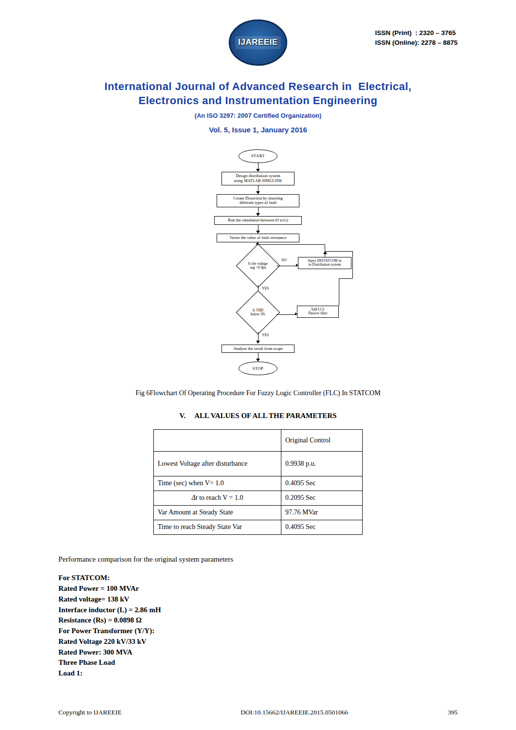IJAREEIE
ISSN (Print) : 2320 – 3765
ISSN (Online): 2278 – 8875
International Journal of Advanced Research in Electrical,
Electronics and Instrumentation Engineering
(An ISO 3297: 2007 Certified Organization)
Vol. 5, Issue 1, January 2016
START
Design distribution system
using MATLAB SIMULINK
Create Distortion by inserting
different types of fault
Run the simulation between (0 to1s)
Varies the value of fault resistance
Is the voltage
sag >0.9pu
NO
Inject DISTATCOM in
to Distribution system
YES
Is THD
below 3%
Add LCL
Passive filter
YES
Analyse the result from scope
STOP
Fig 6Flowchart Of Operating Procedure For Fuzzy Logic Controller (FLC) In STATCOM
V. ALL VALUES OF ALL THE PARAMETERS
| | Original Control |
| Lowest Voltage after disturbance | 0.9938 p.u. |
| Time (sec) when V= 1.0 | 0.4095 Sec |
| Δt to reach V = 1.0 | 0.2095 Sec |
| Var Amount at Steady State | 97.76 MVar |
| Time to reach Steady State Var | 0.4095 Sec |
Performance comparison for the original system parameters
For STATCOM:
Rated Power = 100 MVAr
Rated voltage= 138 kV
Interface inductor (L) = 2.86 mH
Resistance (Rs) = 0.0898 Ω
For Power Transformer (Y/Y):
Rated Voltage 220 kV/33 kV
Rated Power: 300 MVA
Three Phase Load
Load 1:
Copyright to IJAREEIE
DOI:10.15662/IJAREEIE.2015.0501066
395